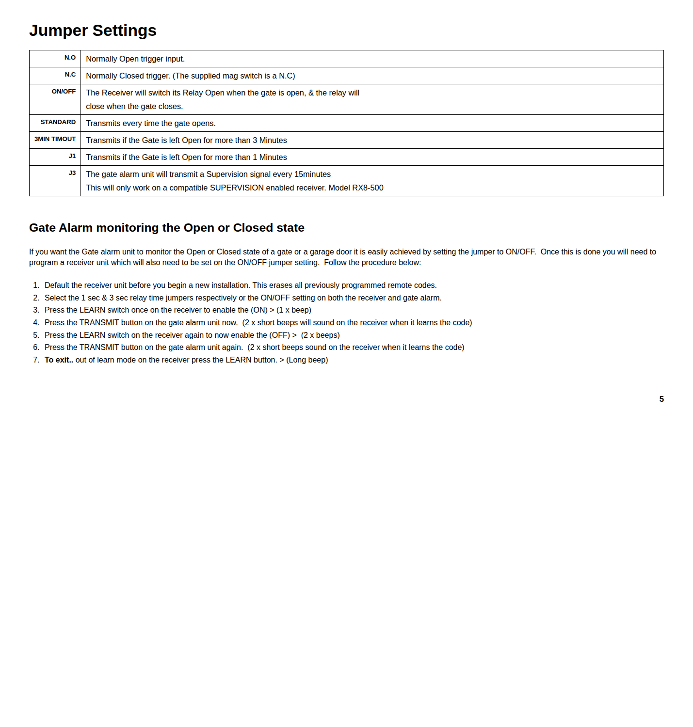Jumper Settings
| N.O | Normally Open trigger input. |
| N.C | Normally Closed trigger. (The supplied mag switch is a N.C) |
| ON/OFF | The Receiver will switch its Relay Open when the gate is open, & the relay will close when the gate closes. |
| STANDARD | Transmits every time the gate opens. |
| 3MIN TIMOUT | Transmits if the Gate is left Open for more than 3 Minutes |
| J1 | Transmits if the Gate is left Open for more than 1 Minutes |
| J3 | The gate alarm unit will transmit a Supervision signal every 15minutes This will only work on a compatible SUPERVISION enabled receiver. Model RX8-500 |
Gate Alarm monitoring the Open or Closed state
If you want the Gate alarm unit to monitor the Open or Closed state of a gate or a garage door it is easily achieved by setting the jumper to ON/OFF. Once this is done you will need to program a receiver unit which will also need to be set on the ON/OFF jumper setting. Follow the procedure below:
Default the receiver unit before you begin a new installation. This erases all previously programmed remote codes.
Select the 1 sec & 3 sec relay time jumpers respectively or the ON/OFF setting on both the receiver and gate alarm.
Press the LEARN switch once on the receiver to enable the (ON) > (1 x beep)
Press the TRANSMIT button on the gate alarm unit now. (2 x short beeps will sound on the receiver when it learns the code)
Press the LEARN switch on the receiver again to now enable the (OFF) > (2 x beeps)
Press the TRANSMIT button on the gate alarm unit again. (2 x short beeps sound on the receiver when it learns the code)
To exit.. out of learn mode on the receiver press the LEARN button. > (Long beep)
5